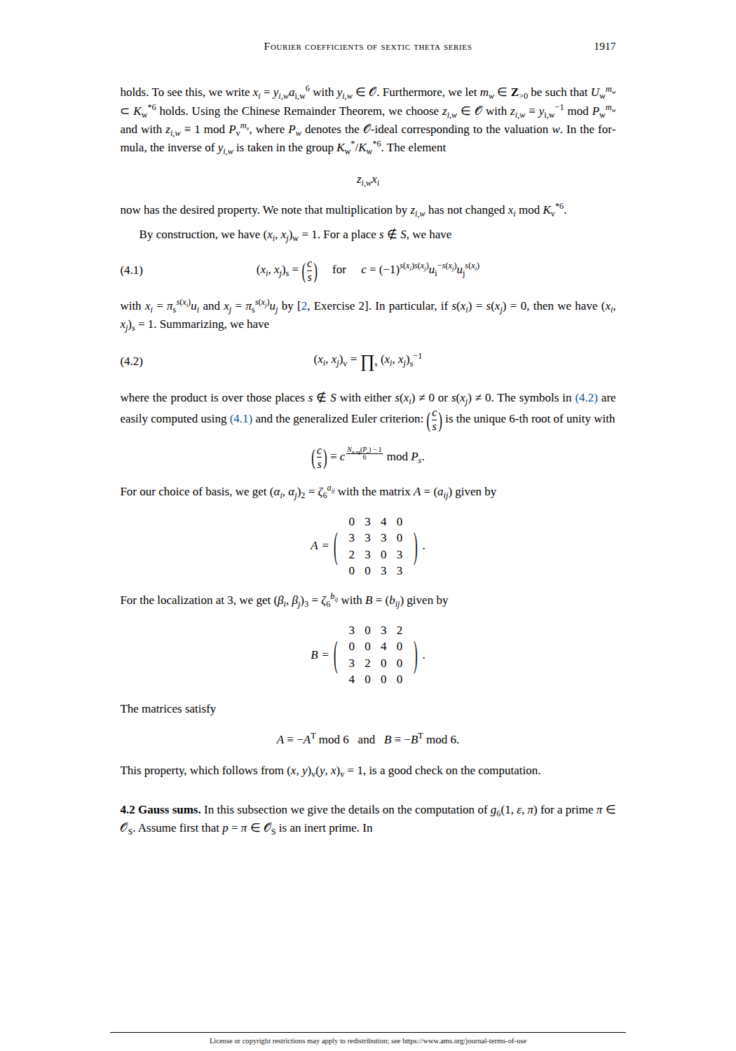Fourier coefficients of sextic theta series 1917
holds. To see this, we write xi = yi,w ai,w6 with yi,w ∈ 𝒪. Furthermore, we let mw ∈ Z>0 be such that Uwmw ⊂ Kw*6 holds. Using the Chinese Remainder Theorem, we choose zi,w ∈ 𝒪 with zi,w ≡ yi,w−1 mod Pwmw and with zi,w ≡ 1 mod Pvmv, where Pw denotes the 𝒪-ideal corresponding to the valuation w. In the formula, the inverse of yi,w is taken in the group Kw*/Kw*6. The element
zi,w xi
now has the desired property. We note that multiplication by zi,w has not changed xi mod Kv*6.
By construction, we have (xi, xj)w = 1. For a place s ∉ S, we have
(4.1) (xi, xj)s = (c s) for c = (−1)s(xi)s(xj)ui−s(xj)ujs(xi)
with xi = πss(xi)ui and xj = πss(xj)uj by [2, Exercise 2]. In particular, if s(xi) = s(xj) = 0, then we have (xi, xj)s = 1. Summarizing, we have
(4.2) (xi, xj)v = ∏s (xi, xj)s−1
where the product is over those places s ∉ S with either s(xi) ≠ 0 or s(xj) ≠ 0. The symbols in (4.2) are easily computed using (4.1) and the generalized Euler criterion: (c s) is the unique 6-th root of unity with
(c s) ≡ cNK/Q(Ps) − 16 mod Ps.
For our choice of basis, we get (αi, αj)2 = ζ6aij with the matrix A = (aij) given by
A = (
| 0 | 3 | 4 | 0 |
| 3 | 3 | 3 | 0 |
| 2 | 3 | 0 | 3 |
| 0 | 0 | 3 | 3 |
) .
For the localization at 3, we get (βi, βj)3 = ζ6bij with B = (bij) given by
B = (
| 3 | 0 | 3 | 2 |
| 0 | 0 | 4 | 0 |
| 3 | 2 | 0 | 0 |
| 4 | 0 | 0 | 0 |
) .
The matrices satisfy
A ≡ −AT mod 6 and B ≡ −BT mod 6.
This property, which follows from (x, y)v(y, x)v = 1, is a good check on the computation.
4.2 Gauss sums. In this subsection we give the details on the computation of g6(1, ε, π) for a prime π ∈ 𝒪S. Assume first that p = π ∈ 𝒪S is an inert prime. In
License or copyright restrictions may apply to redistribution; see https://www.ams.org/journal-terms-of-use